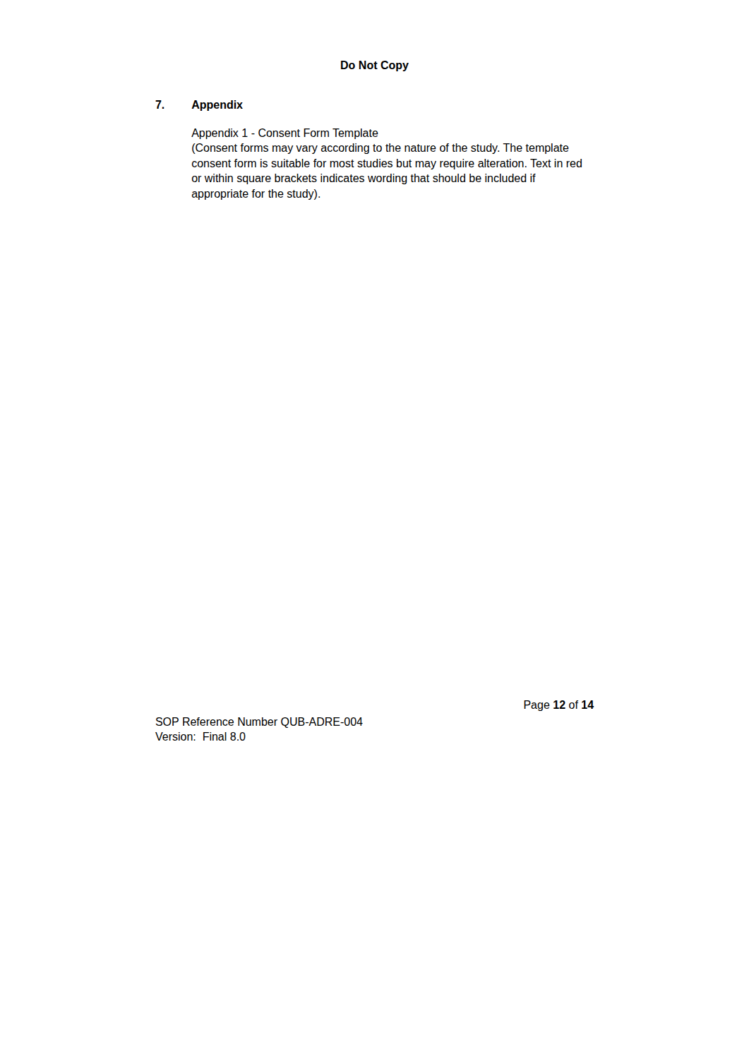Do Not Copy
7.
Appendix
Appendix 1 - Consent Form Template
(Consent forms may vary according to the nature of the study. The template consent form is suitable for most studies but may require alteration. Text in red or within square brackets indicates wording that should be included if appropriate for the study).
Page 12 of 14
SOP Reference Number QUB-ADRE-004
Version: Final 8.0